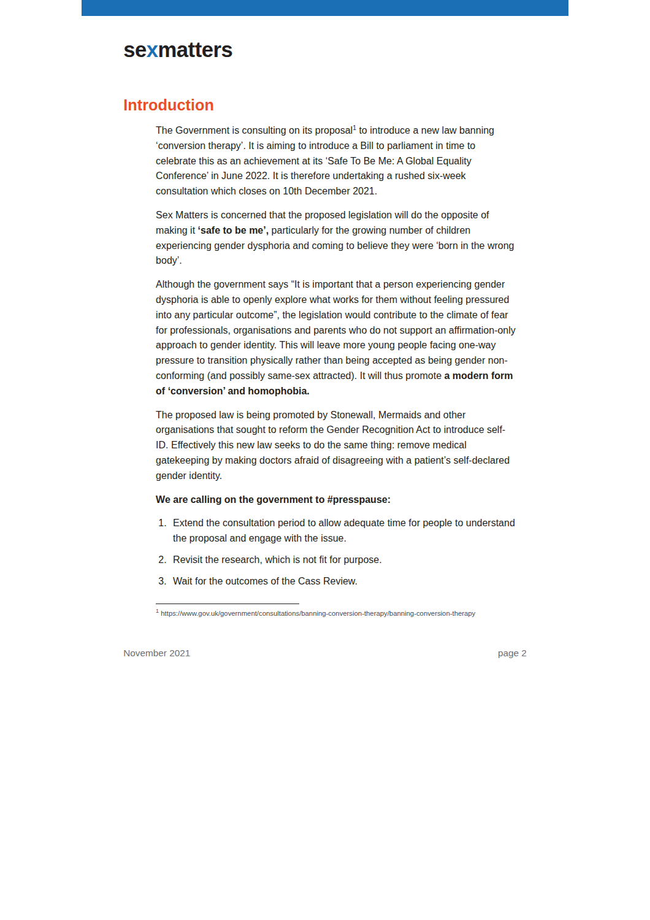sexmatters
Introduction
The Government is consulting on its proposal1 to introduce a new law banning ‘conversion therapy’. It is aiming to introduce a Bill to parliament in time to celebrate this as an achievement at its ‘Safe To Be Me: A Global Equality Conference’ in June 2022. It is therefore undertaking a rushed six-week consultation which closes on 10th December 2021.
Sex Matters is concerned that the proposed legislation will do the opposite of making it ‘safe to be me’, particularly for the growing number of children experiencing gender dysphoria and coming to believe they were ‘born in the wrong body’.
Although the government says “It is important that a person experiencing gender dysphoria is able to openly explore what works for them without feeling pressured into any particular outcome”, the legislation would contribute to the climate of fear for professionals, organisations and parents who do not support an affirmation-only approach to gender identity. This will leave more young people facing one-way pressure to transition physically rather than being accepted as being gender non-conforming (and possibly same-sex attracted). It will thus promote a modern form of ‘conversion’ and homophobia.
The proposed law is being promoted by Stonewall, Mermaids and other organisations that sought to reform the Gender Recognition Act to introduce self-ID. Effectively this new law seeks to do the same thing: remove medical gatekeeping by making doctors afraid of disagreeing with a patient’s self-declared gender identity.
We are calling on the government to #presspause:
Extend the consultation period to allow adequate time for people to understand the proposal and engage with the issue.
Revisit the research, which is not fit for purpose.
Wait for the outcomes of the Cass Review.
1 https://www.gov.uk/government/consultations/banning-conversion-therapy/banning-conversion-therapy
November 2021 page 2